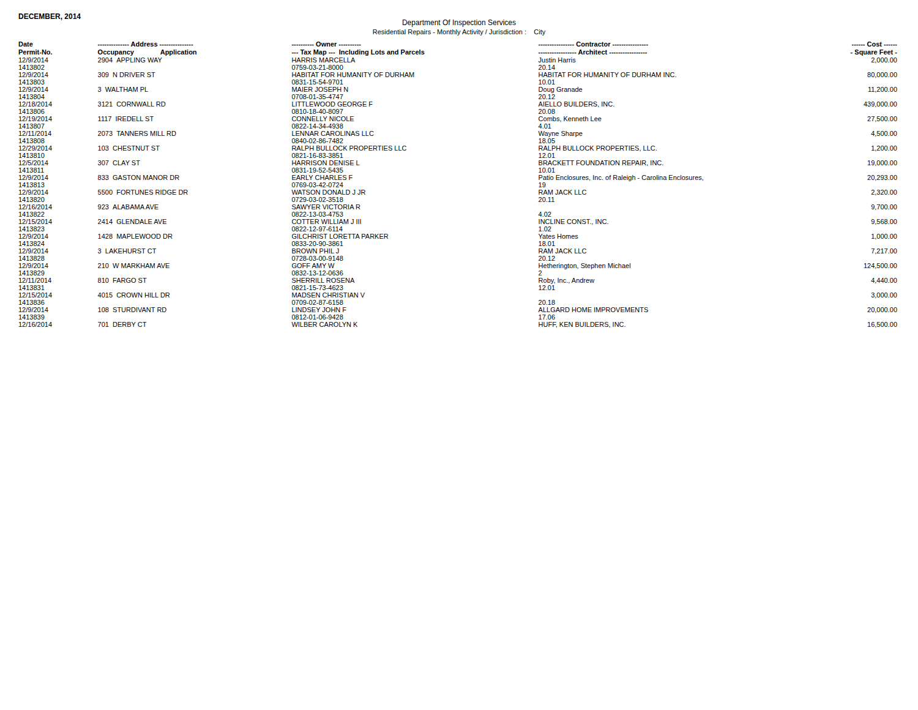DECEMBER, 2014
Department Of Inspection Services
Residential Repairs - Monthly Activity / Jurisdiction : City
| Date | -------------- Address --------------- | ---------- Owner ---------- | ---------------- Contractor ---------------- | ------ Cost ------ |
| --- | --- | --- | --- | --- |
| Permit-No. | Occupancy Application | --- Tax Map --- Including Lots and Parcels | ----------------- Architect ----------------- | - Square Feet - |
| 12/9/2014 | 2904 APPLING WAY | HARRIS MARCELLA | Justin Harris | 2,000.00 |
| 1413802 | | 0759-03-21-8000 | 20.14 | |
| 12/9/2014 | 309 N DRIVER ST | HABITAT FOR HUMANITY OF DURHAM | HABITAT FOR HUMANITY OF DURHAM INC. | 80,000.00 |
| 1413803 | | 0831-15-54-9701 | 10.01 | |
| 12/9/2014 | 3 WALTHAM PL | MAIER JOSEPH N | Doug Granade | 11,200.00 |
| 1413804 | | 0708-01-35-4747 | 20.12 | |
| 12/18/2014 | 3121 CORNWALL RD | LITTLEWOOD GEORGE F | AIELLO BUILDERS, INC. | 439,000.00 |
| 1413806 | | 0810-18-40-8097 | 20.08 | |
| 12/19/2014 | 1117 IREDELL ST | CONNELLY NICOLE | Combs, Kenneth Lee | 27,500.00 |
| 1413807 | | 0822-14-34-4938 | 4.01 | |
| 12/11/2014 | 2073 TANNERS MILL RD | LENNAR CAROLINAS LLC | Wayne Sharpe | 4,500.00 |
| 1413808 | | 0840-02-86-7482 | 18.05 | |
| 12/29/2014 | 103 CHESTNUT ST | RALPH BULLOCK PROPERTIES LLC | RALPH BULLOCK PROPERTIES, LLC. | 1,200.00 |
| 1413810 | | 0821-16-83-3851 | 12.01 | |
| 12/5/2014 | 307 CLAY ST | HARRISON DENISE L | BRACKETT FOUNDATION REPAIR, INC. | 19,000.00 |
| 1413811 | | 0831-19-52-5435 | 10.01 | |
| 12/9/2014 | 833 GASTON MANOR DR | EARLY CHARLES F | Patio Enclosures, Inc. of Raleigh - Carolina Enclosures, | 20,293.00 |
| 1413813 | | 0769-03-42-0724 | 19 | |
| 12/9/2014 | 5500 FORTUNES RIDGE DR | WATSON DONALD J JR | RAM JACK LLC | 2,320.00 |
| 1413820 | | 0729-03-02-3518 | 20.11 | |
| 12/16/2014 | 923 ALABAMA AVE | SAWYER VICTORIA R | | 9,700.00 |
| 1413822 | | 0822-13-03-4753 | 4.02 | |
| 12/15/2014 | 2414 GLENDALE AVE | COTTER WILLIAM J III | INCLINE CONST., INC. | 9,568.00 |
| 1413823 | | 0822-12-97-6114 | 1.02 | |
| 12/9/2014 | 1428 MAPLEWOOD DR | GILCHRIST LORETTA PARKER | Yates Homes | 1,000.00 |
| 1413824 | | 0833-20-90-3861 | 18.01 | |
| 12/9/2014 | 3 LAKEHURST CT | BROWN PHIL J | RAM JACK LLC | 7,217.00 |
| 1413828 | | 0728-03-00-9148 | 20.12 | |
| 12/9/2014 | 210 W MARKHAM AVE | GOFF AMY W | Hetherington, Stephen Michael | 124,500.00 |
| 1413829 | | 0832-13-12-0636 | 2 | |
| 12/11/2014 | 810 FARGO ST | SHERRILL ROSENA | Roby, Inc., Andrew | 4,440.00 |
| 1413831 | | 0821-15-73-4623 | 12.01 | |
| 12/15/2014 | 4015 CROWN HILL DR | MADSEN CHRISTIAN V | | 3,000.00 |
| 1413836 | | 0709-02-87-6158 | 20.18 | |
| 12/9/2014 | 108 STURDIVANT RD | LINDSEY JOHN F | ALLGARD HOME IMPROVEMENTS | 20,000.00 |
| 1413839 | | 0812-01-06-9428 | 17.06 | |
| 12/16/2014 | 701 DERBY CT | WILBER CAROLYN K | HUFF, KEN BUILDERS, INC. | 16,500.00 |